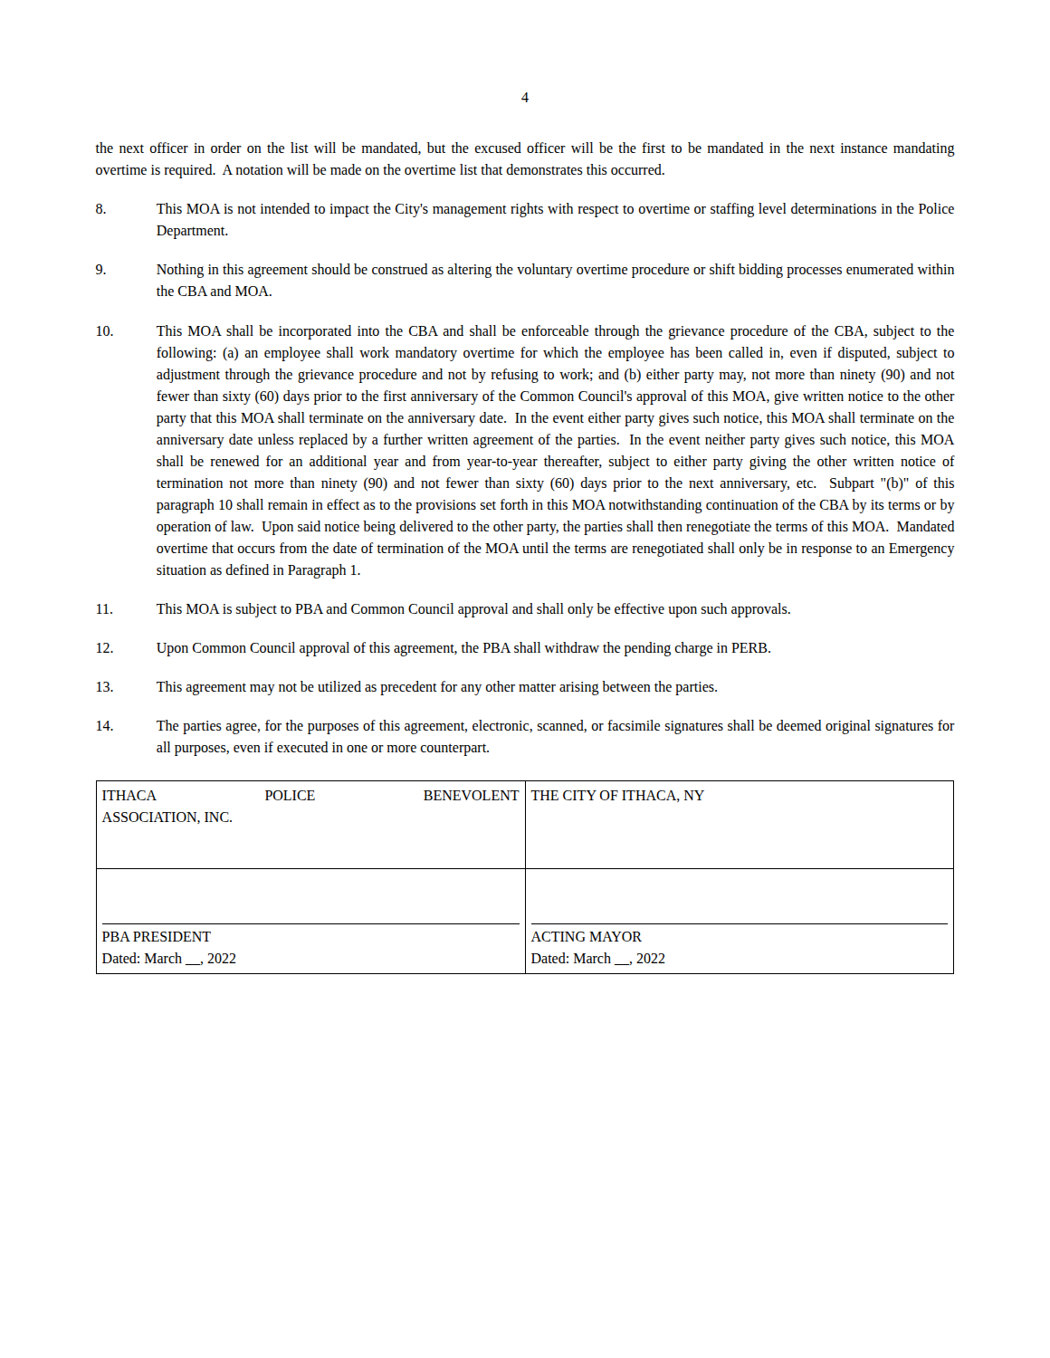4
the next officer in order on the list will be mandated, but the excused officer will be the first to be mandated in the next instance mandating overtime is required. A notation will be made on the overtime list that demonstrates this occurred.
8.
This MOA is not intended to impact the City's management rights with respect to overtime or staffing level determinations in the Police Department.
9.
Nothing in this agreement should be construed as altering the voluntary overtime procedure or shift bidding processes enumerated within the CBA and MOA.
10.
This MOA shall be incorporated into the CBA and shall be enforceable through the grievance procedure of the CBA, subject to the following: (a) an employee shall work mandatory overtime for which the employee has been called in, even if disputed, subject to adjustment through the grievance procedure and not by refusing to work; and (b) either party may, not more than ninety (90) and not fewer than sixty (60) days prior to the first anniversary of the Common Council's approval of this MOA, give written notice to the other party that this MOA shall terminate on the anniversary date. In the event either party gives such notice, this MOA shall terminate on the anniversary date unless replaced by a further written agreement of the parties. In the event neither party gives such notice, this MOA shall be renewed for an additional year and from year-to-year thereafter, subject to either party giving the other written notice of termination not more than ninety (90) and not fewer than sixty (60) days prior to the next anniversary, etc. Subpart "(b)" of this paragraph 10 shall remain in effect as to the provisions set forth in this MOA notwithstanding continuation of the CBA by its terms or by operation of law. Upon said notice being delivered to the other party, the parties shall then renegotiate the terms of this MOA. Mandated overtime that occurs from the date of termination of the MOA until the terms are renegotiated shall only be in response to an Emergency situation as defined in Paragraph 1.
11.
This MOA is subject to PBA and Common Council approval and shall only be effective upon such approvals.
12.
Upon Common Council approval of this agreement, the PBA shall withdraw the pending charge in PERB.
13.
This agreement may not be utilized as precedent for any other matter arising between the parties.
14.
The parties agree, for the purposes of this agreement, electronic, scanned, or facsimile signatures shall be deemed original signatures for all purposes, even if executed in one or more counterpart.
| ITHACA POLICE BENEVOLENT ASSOCIATION, INC. | THE CITY OF ITHACA, NY |
| PBA PRESIDENT Dated: March __, 2022 | ACTING MAYOR Dated: March __, 2022 |